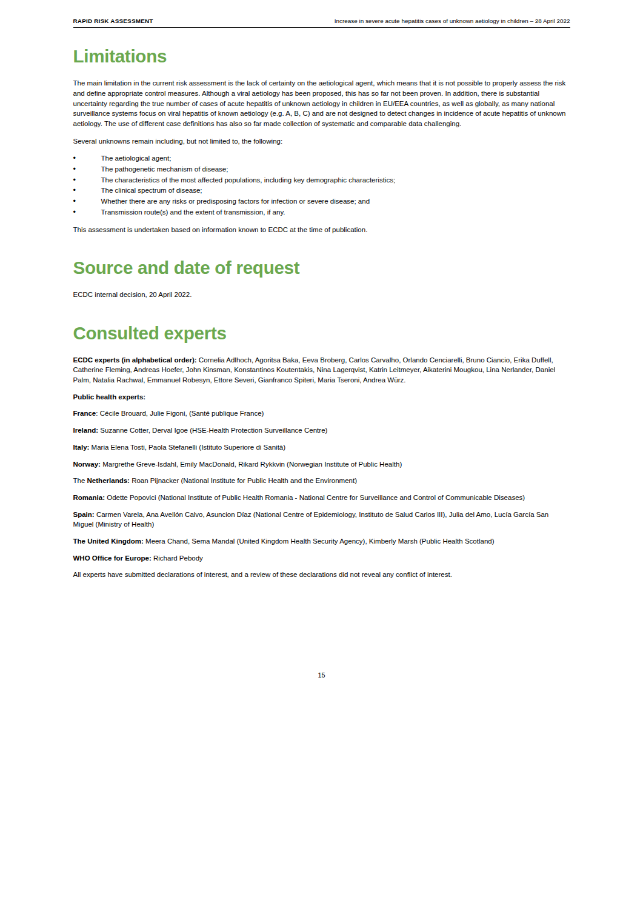RAPID RISK ASSESSMENT
Increase in severe acute hepatitis cases of unknown aetiology in children – 28 April 2022
Limitations
The main limitation in the current risk assessment is the lack of certainty on the aetiological agent, which means that it is not possible to properly assess the risk and define appropriate control measures. Although a viral aetiology has been proposed, this has so far not been proven. In addition, there is substantial uncertainty regarding the true number of cases of acute hepatitis of unknown aetiology in children in EU/EEA countries, as well as globally, as many national surveillance systems focus on viral hepatitis of known aetiology (e.g. A, B, C) and are not designed to detect changes in incidence of acute hepatitis of unknown aetiology. The use of different case definitions has also so far made collection of systematic and comparable data challenging.
Several unknowns remain including, but not limited to, the following:
The aetiological agent;
The pathogenetic mechanism of disease;
The characteristics of the most affected populations, including key demographic characteristics;
The clinical spectrum of disease;
Whether there are any risks or predisposing factors for infection or severe disease; and
Transmission route(s) and the extent of transmission, if any.
This assessment is undertaken based on information known to ECDC at the time of publication.
Source and date of request
ECDC internal decision, 20 April 2022.
Consulted experts
ECDC experts (in alphabetical order): Cornelia Adlhoch, Agoritsa Baka, Eeva Broberg, Carlos Carvalho, Orlando Cenciarelli, Bruno Ciancio, Erika Duffell, Catherine Fleming, Andreas Hoefer, John Kinsman, Konstantinos Koutentakis, Nina Lagerqvist, Katrin Leitmeyer, Aikaterini Mougkou, Lina Nerlander, Daniel Palm, Natalia Rachwal, Emmanuel Robesyn, Ettore Severi, Gianfranco Spiteri, Maria Tseroni, Andrea Würz.
Public health experts:
France: Cécile Brouard, Julie Figoni, (Santé publique France)
Ireland: Suzanne Cotter, Derval Igoe (HSE-Health Protection Surveillance Centre)
Italy: Maria Elena Tosti, Paola Stefanelli (Istituto Superiore di Sanità)
Norway: Margrethe Greve-Isdahl, Emily MacDonald, Rikard Rykkvin (Norwegian Institute of Public Health)
The Netherlands: Roan Pijnacker (National Institute for Public Health and the Environment)
Romania: Odette Popovici (National Institute of Public Health Romania - National Centre for Surveillance and Control of Communicable Diseases)
Spain: Carmen Varela, Ana Avellón Calvo, Asuncion Díaz (National Centre of Epidemiology, Instituto de Salud Carlos III), Julia del Amo, Lucía García San Miguel (Ministry of Health)
The United Kingdom: Meera Chand, Sema Mandal (United Kingdom Health Security Agency), Kimberly Marsh (Public Health Scotland)
WHO Office for Europe: Richard Pebody
All experts have submitted declarations of interest, and a review of these declarations did not reveal any conflict of interest.
15